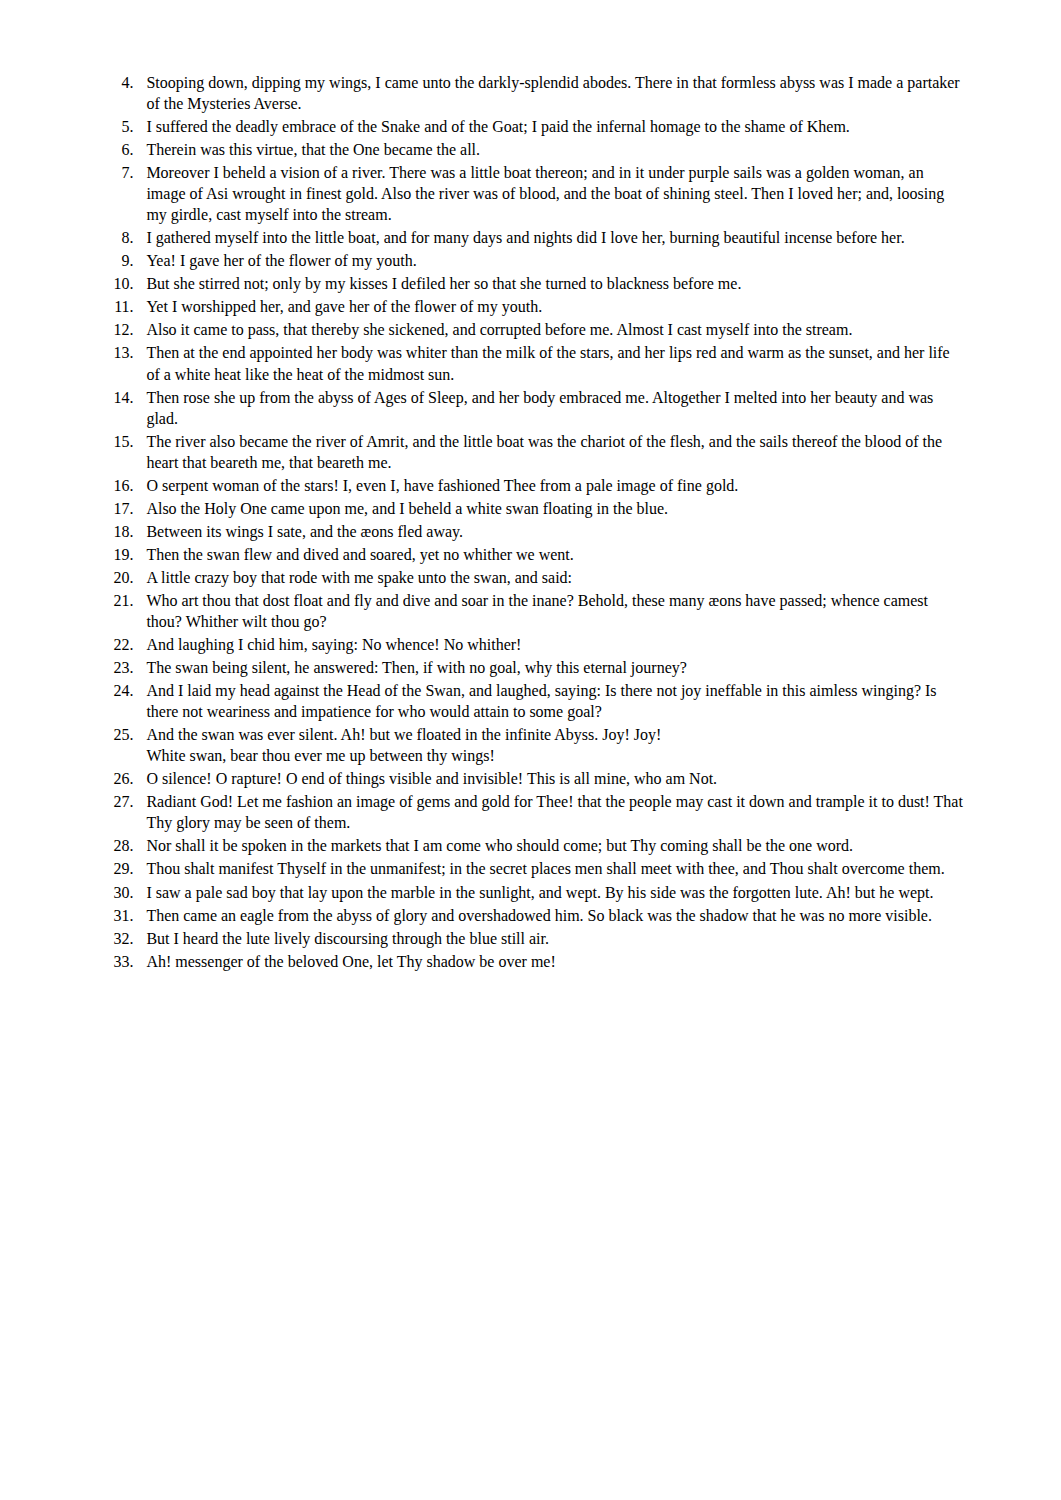Stooping down, dipping my wings, I came unto the darkly-splendid abodes. There in that formless abyss was I made a partaker of the Mysteries Averse.
I suffered the deadly embrace of the Snake and of the Goat; I paid the infernal homage to the shame of Khem.
Therein was this virtue, that the One became the all.
Moreover I beheld a vision of a river. There was a little boat thereon; and in it under purple sails was a golden woman, an image of Asi wrought in finest gold. Also the river was of blood, and the boat of shining steel. Then I loved her; and, loosing my girdle, cast myself into the stream.
I gathered myself into the little boat, and for many days and nights did I love her, burning beautiful incense before her.
Yea! I gave her of the flower of my youth.
But she stirred not; only by my kisses I defiled her so that she turned to blackness before me.
Yet I worshipped her, and gave her of the flower of my youth.
Also it came to pass, that thereby she sickened, and corrupted before me. Almost I cast myself into the stream.
Then at the end appointed her body was whiter than the milk of the stars, and her lips red and warm as the sunset, and her life of a white heat like the heat of the midmost sun.
Then rose she up from the abyss of Ages of Sleep, and her body embraced me. Altogether I melted into her beauty and was glad.
The river also became the river of Amrit, and the little boat was the chariot of the flesh, and the sails thereof the blood of the heart that beareth me, that beareth me.
O serpent woman of the stars! I, even I, have fashioned Thee from a pale image of fine gold.
Also the Holy One came upon me, and I beheld a white swan floating in the blue.
Between its wings I sate, and the æons fled away.
Then the swan flew and dived and soared, yet no whither we went.
A little crazy boy that rode with me spake unto the swan, and said:
Who art thou that dost float and fly and dive and soar in the inane? Behold, these many æons have passed; whence camest thou? Whither wilt thou go?
And laughing I chid him, saying: No whence! No whither!
The swan being silent, he answered: Then, if with no goal, why this eternal journey?
And I laid my head against the Head of the Swan, and laughed, saying: Is there not joy ineffable in this aimless winging? Is there not weariness and impatience for who would attain to some goal?
And the swan was ever silent. Ah! but we floated in the infinite Abyss. Joy! Joy!White swan, bear thou ever me up between thy wings!
O silence! O rapture! O end of things visible and invisible! This is all mine, who am Not.
Radiant God! Let me fashion an image of gems and gold for Thee! that the people may cast it down and trample it to dust! That Thy glory may be seen of them.
Nor shall it be spoken in the markets that I am come who should come; but Thy coming shall be the one word.
Thou shalt manifest Thyself in the unmanifest; in the secret places men shall meet with thee, and Thou shalt overcome them.
I saw a pale sad boy that lay upon the marble in the sunlight, and wept. By his side was the forgotten lute. Ah! but he wept.
Then came an eagle from the abyss of glory and overshadowed him. So black was the shadow that he was no more visible.
But I heard the lute lively discoursing through the blue still air.
Ah! messenger of the beloved One, let Thy shadow be over me!